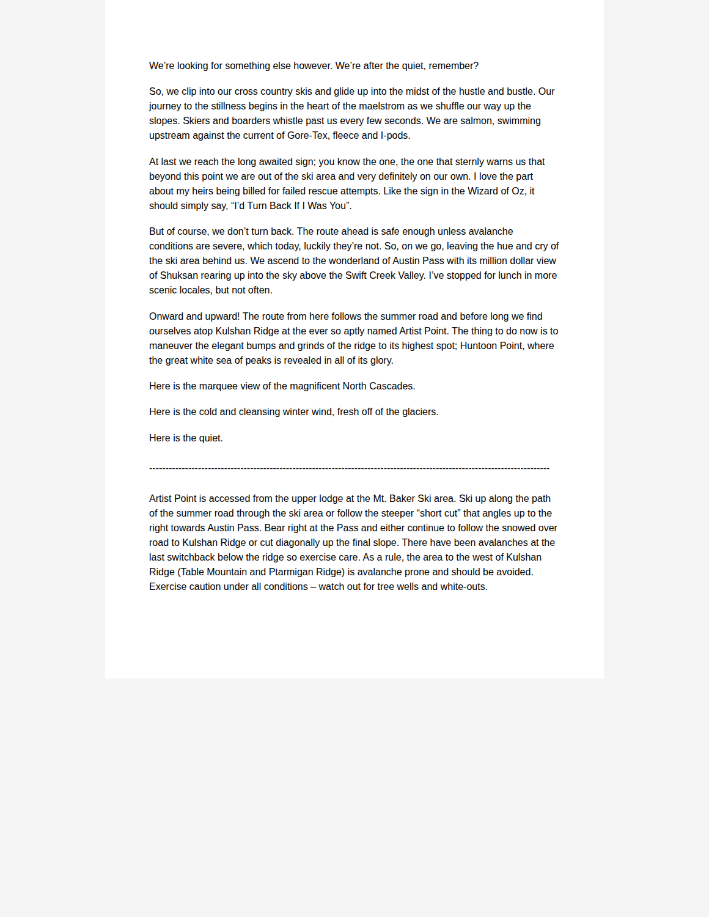We’re looking for something else however. We’re after the quiet, remember?
So, we clip into our cross country skis and glide up into the midst of the hustle and bustle. Our journey to the stillness begins in the heart of the maelstrom as we shuffle our way up the slopes. Skiers and boarders whistle past us every few seconds. We are salmon, swimming upstream against the current of Gore-Tex, fleece and I-pods.
At last we reach the long awaited sign; you know the one, the one that sternly warns us that beyond this point we are out of the ski area and very definitely on our own. I love the part about my heirs being billed for failed rescue attempts. Like the sign in the Wizard of Oz, it should simply say, “I’d Turn Back If I Was You”.
But of course, we don’t turn back. The route ahead is safe enough unless avalanche conditions are severe, which today, luckily they’re not. So, on we go, leaving the hue and cry of the ski area behind us. We ascend to the wonderland of Austin Pass with its million dollar view of Shuksan rearing up into the sky above the Swift Creek Valley. I’ve stopped for lunch in more scenic locales, but not often.
Onward and upward! The route from here follows the summer road and before long we find ourselves atop Kulshan Ridge at the ever so aptly named Artist Point. The thing to do now is to maneuver the elegant bumps and grinds of the ridge to its highest spot; Huntoon Point, where the great white sea of peaks is revealed in all of its glory.
Here is the marquee view of the magnificent North Cascades.
Here is the cold and cleansing winter wind, fresh off of the glaciers.
Here is the quiet.
---------------------------------------------------------------------------------------------------------------------------
Artist Point is accessed from the upper lodge at the Mt. Baker Ski area. Ski up along the path of the summer road through the ski area or follow the steeper “short cut” that angles up to the right towards Austin Pass. Bear right at the Pass and either continue to follow the snowed over road to Kulshan Ridge or cut diagonally up the final slope. There have been avalanches at the last switchback below the ridge so exercise care. As a rule, the area to the west of Kulshan Ridge (Table Mountain and Ptarmigan Ridge) is avalanche prone and should be avoided. Exercise caution under all conditions – watch out for tree wells and white-outs.